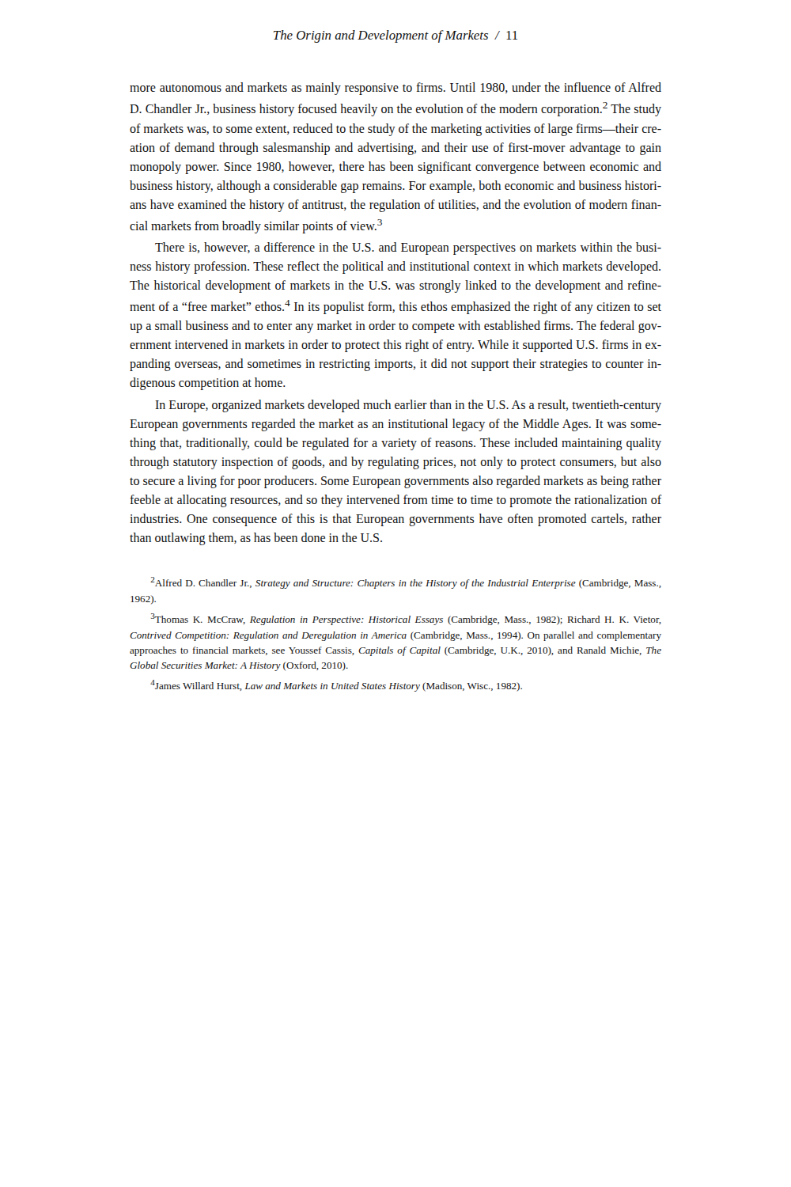The Origin and Development of Markets / 11
more autonomous and markets as mainly responsive to firms. Until 1980, under the influence of Alfred D. Chandler Jr., business history focused heavily on the evolution of the modern corporation.2 The study of markets was, to some extent, reduced to the study of the marketing activities of large firms—their creation of demand through salesmanship and advertising, and their use of first-mover advantage to gain monopoly power. Since 1980, however, there has been significant convergence between economic and business history, although a considerable gap remains. For example, both economic and business historians have examined the history of antitrust, the regulation of utilities, and the evolution of modern financial markets from broadly similar points of view.3
There is, however, a difference in the U.S. and European perspectives on markets within the business history profession. These reflect the political and institutional context in which markets developed. The historical development of markets in the U.S. was strongly linked to the development and refinement of a “free market” ethos.4 In its populist form, this ethos emphasized the right of any citizen to set up a small business and to enter any market in order to compete with established firms. The federal government intervened in markets in order to protect this right of entry. While it supported U.S. firms in expanding overseas, and sometimes in restricting imports, it did not support their strategies to counter indigenous competition at home.
In Europe, organized markets developed much earlier than in the U.S. As a result, twentieth-century European governments regarded the market as an institutional legacy of the Middle Ages. It was something that, traditionally, could be regulated for a variety of reasons. These included maintaining quality through statutory inspection of goods, and by regulating prices, not only to protect consumers, but also to secure a living for poor producers. Some European governments also regarded markets as being rather feeble at allocating resources, and so they intervened from time to time to promote the rationalization of industries. One consequence of this is that European governments have often promoted cartels, rather than outlawing them, as has been done in the U.S.
2Alfred D. Chandler Jr., Strategy and Structure: Chapters in the History of the Industrial Enterprise (Cambridge, Mass., 1962).
3Thomas K. McCraw, Regulation in Perspective: Historical Essays (Cambridge, Mass., 1982); Richard H. K. Vietor, Contrived Competition: Regulation and Deregulation in America (Cambridge, Mass., 1994). On parallel and complementary approaches to financial markets, see Youssef Cassis, Capitals of Capital (Cambridge, U.K., 2010), and Ranald Michie, The Global Securities Market: A History (Oxford, 2010).
4James Willard Hurst, Law and Markets in United States History (Madison, Wisc., 1982).